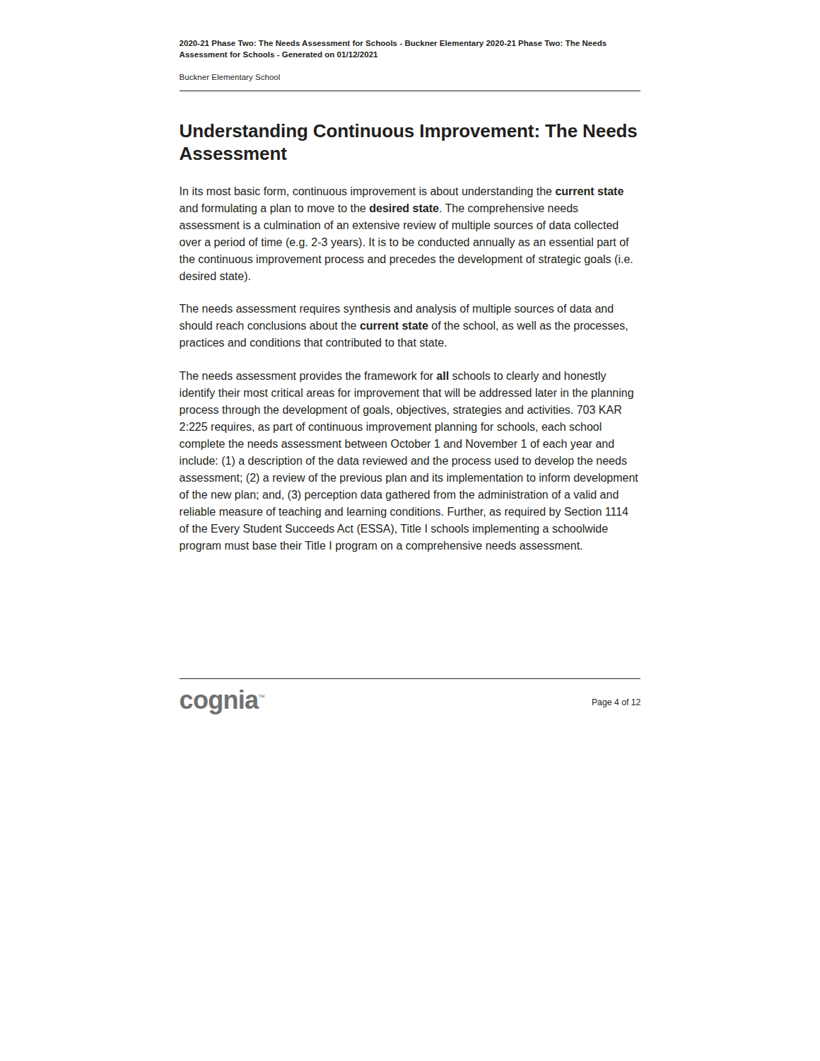2020-21 Phase Two: The Needs Assessment for Schools - Buckner Elementary 2020-21 Phase Two: The Needs Assessment for Schools - Generated on 01/12/2021 Buckner Elementary School
Understanding Continuous Improvement: The Needs Assessment
In its most basic form, continuous improvement is about understanding the current state and formulating a plan to move to the desired state. The comprehensive needs assessment is a culmination of an extensive review of multiple sources of data collected over a period of time (e.g. 2-3 years). It is to be conducted annually as an essential part of the continuous improvement process and precedes the development of strategic goals (i.e. desired state).
The needs assessment requires synthesis and analysis of multiple sources of data and should reach conclusions about the current state of the school, as well as the processes, practices and conditions that contributed to that state.
The needs assessment provides the framework for all schools to clearly and honestly identify their most critical areas for improvement that will be addressed later in the planning process through the development of goals, objectives, strategies and activities. 703 KAR 2:225 requires, as part of continuous improvement planning for schools, each school complete the needs assessment between October 1 and November 1 of each year and include: (1) a description of the data reviewed and the process used to develop the needs assessment; (2) a review of the previous plan and its implementation to inform development of the new plan; and, (3) perception data gathered from the administration of a valid and reliable measure of teaching and learning conditions. Further, as required by Section 1114 of the Every Student Succeeds Act (ESSA), Title I schools implementing a schoolwide program must base their Title I program on a comprehensive needs assessment.
cognia™
Page 4 of 12